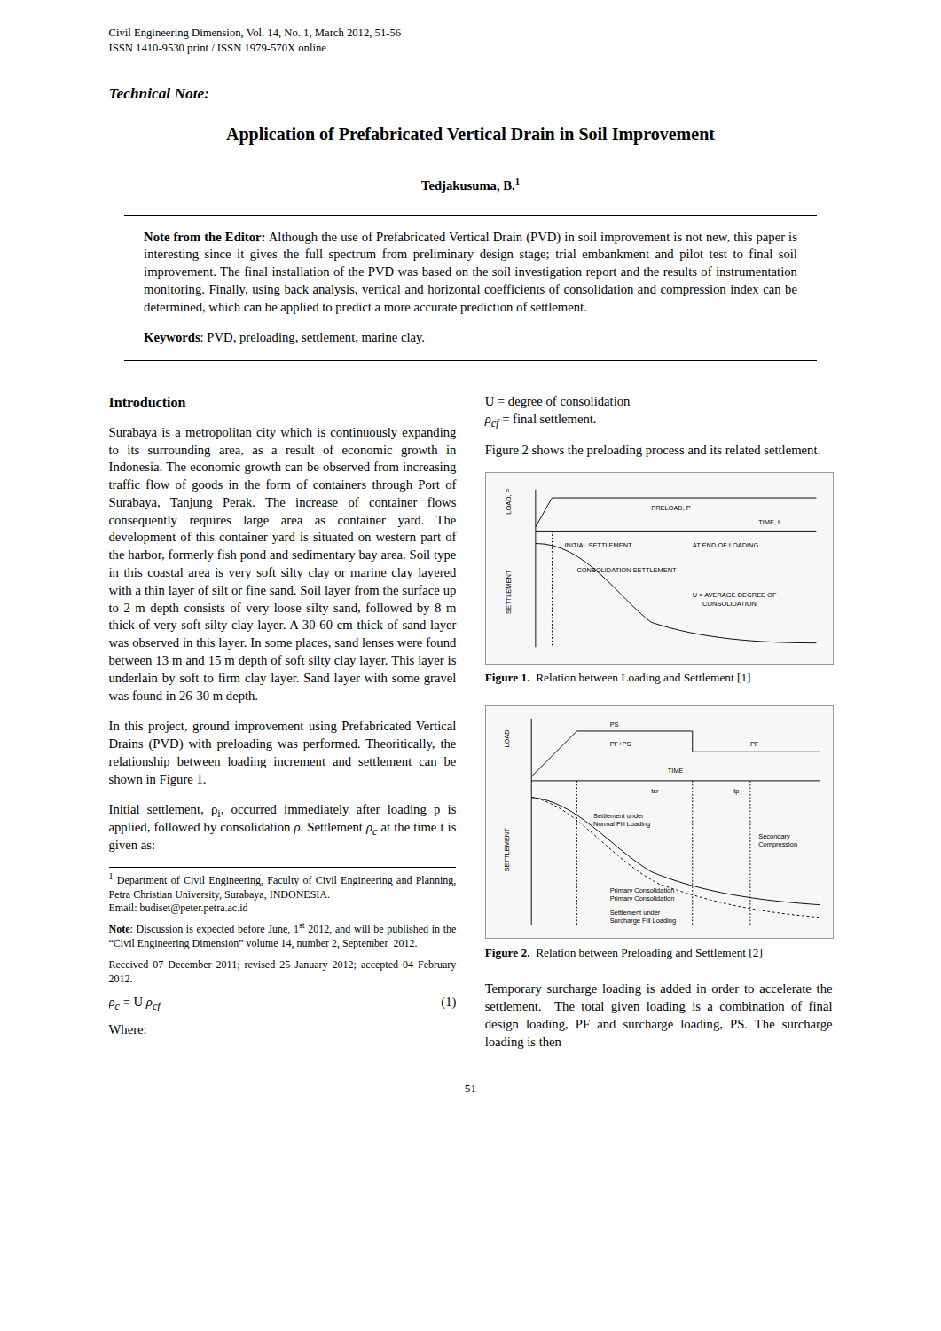Civil Engineering Dimension, Vol. 14, No. 1, March 2012, 51-56
ISSN 1410-9530 print / ISSN 1979-570X online
Technical Note:
Application of Prefabricated Vertical Drain in Soil Improvement
Tedjakusuma, B.1
Note from the Editor: Although the use of Prefabricated Vertical Drain (PVD) in soil improvement is not new, this paper is interesting since it gives the full spectrum from preliminary design stage; trial embankment and pilot test to final soil improvement. The final installation of the PVD was based on the soil investigation report and the results of instrumentation monitoring. Finally, using back analysis, vertical and horizontal coefficients of consolidation and compression index can be determined, which can be applied to predict a more accurate prediction of settlement.
Keywords: PVD, preloading, settlement, marine clay.
Introduction
Surabaya is a metropolitan city which is continuously expanding to its surrounding area, as a result of economic growth in Indonesia. The economic growth can be observed from increasing traffic flow of goods in the form of containers through Port of Surabaya, Tanjung Perak. The increase of container flows consequently requires large area as container yard. The development of this container yard is situated on western part of the harbor, formerly fish pond and sedimentary bay area. Soil type in this coastal area is very soft silty clay or marine clay layered with a thin layer of silt or fine sand. Soil layer from the surface up to 2 m depth consists of very loose silty sand, followed by 8 m thick of very soft silty clay layer. A 30-60 cm thick of sand layer was observed in this layer. In some places, sand lenses were found between 13 m and 15 m depth of soft silty clay layer. This layer is underlain by soft to firm clay layer. Sand layer with some gravel was found in 26-30 m depth.
In this project, ground improvement using Prefabricated Vertical Drains (PVD) with preloading was performed. Theoritically, the relationship between loading increment and settlement can be shown in Figure 1.
Initial settlement, ρi, occurred immediately after loading p is applied, followed by consolidation ρ. Settlement ρc at the time t is given as:
1 Department of Civil Engineering, Faculty of Civil Engineering and Planning, Petra Christian University, Surabaya, INDONESIA.
Email: budiset@peter.petra.ac.id
Note: Discussion is expected before June, 1st 2012, and will be published in the “Civil Engineering Dimension” volume 14, number 2, September 2012.
Received 07 December 2011; revised 25 January 2012; accepted 04 February 2012.
ρc = U ρcf (1)
Where:
U = degree of consolidation
ρcf = final settlement.
Figure 2 shows the preloading process and its related settlement.
Figure 1. Relation between Loading and Settlement [1]
Figure 2. Relation between Preloading and Settlement [2]
Temporary surcharge loading is added in order to accelerate the settlement. The total given loading is a combination of final design loading, PF and surcharge loading, PS. The surcharge loading is then
51